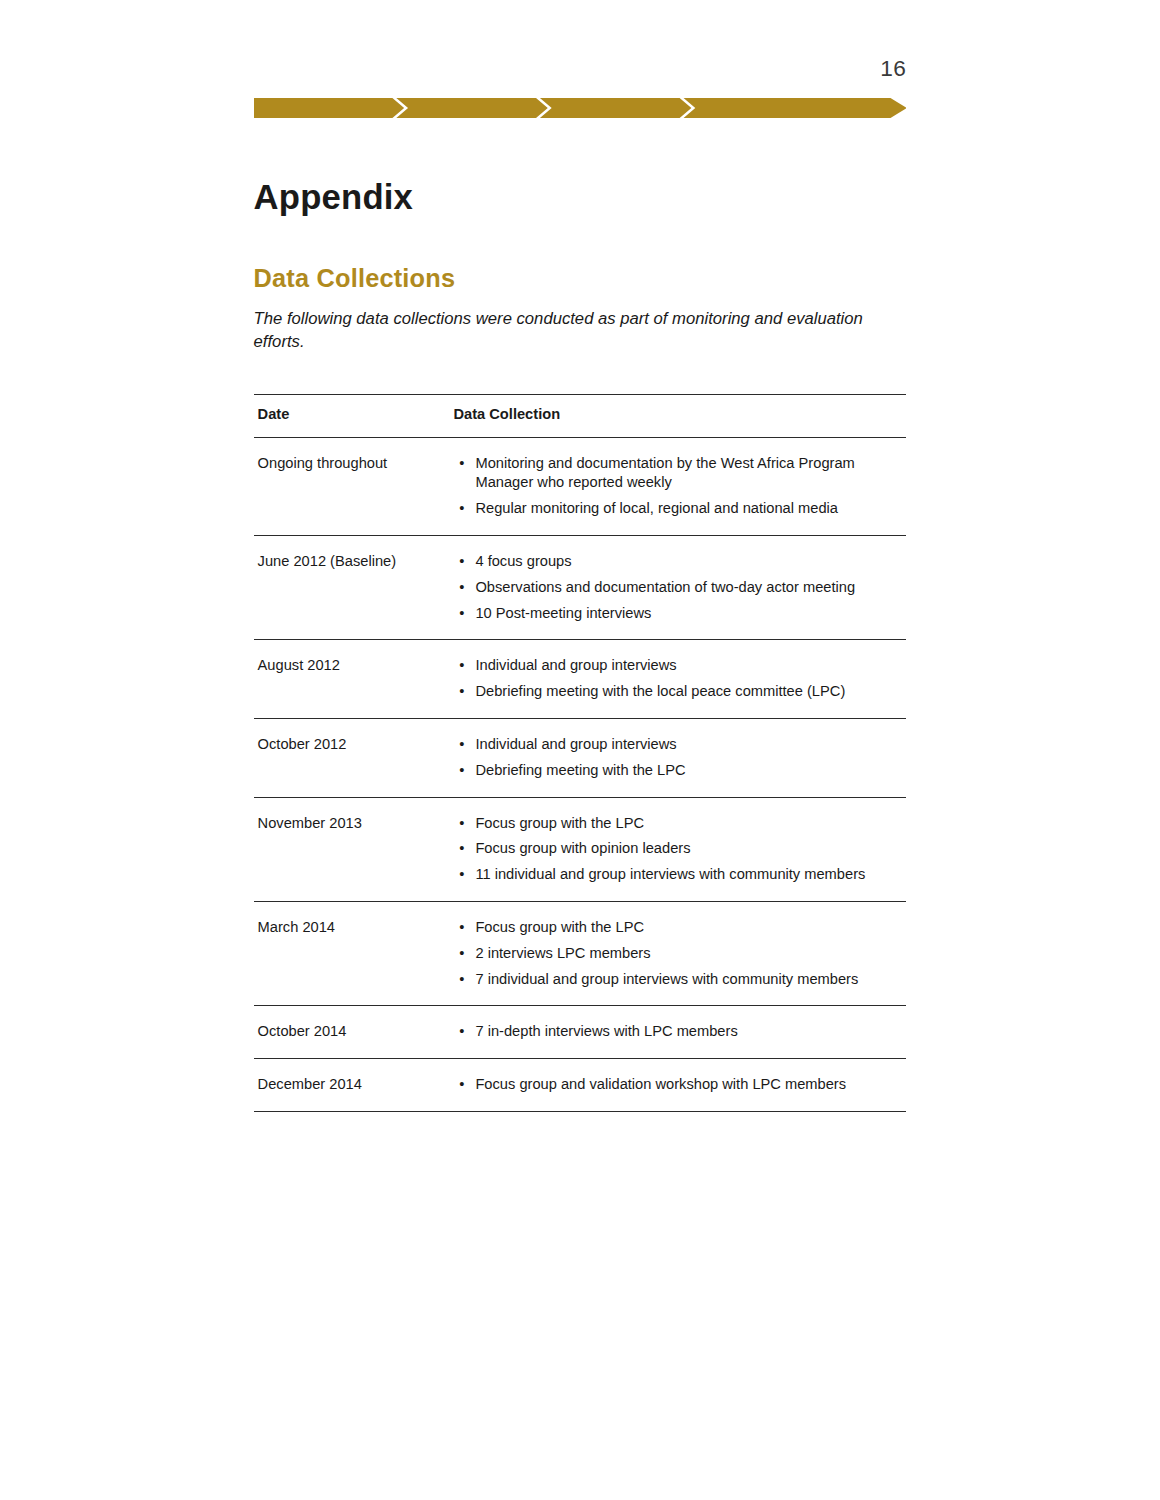16
Appendix
Data Collections
The following data collections were conducted as part of monitoring and evaluation efforts.
| Date | Data Collection |
| --- | --- |
| Ongoing throughout | Monitoring and documentation by the West Africa Program Manager who reported weekly Regular monitoring of local, regional and national media |
| June 2012 (Baseline) | 4 focus groups Observations and documentation of two-day actor meeting 10 Post-meeting interviews |
| August 2012 | Individual and group interviews Debriefing meeting with the local peace committee (LPC) |
| October 2012 | Individual and group interviews Debriefing meeting with the LPC |
| November 2013 | Focus group with the LPC Focus group with opinion leaders 11 individual and group interviews with community members |
| March 2014 | Focus group with the LPC 2 interviews LPC members 7 individual and group interviews with community members |
| October 2014 | 7 in-depth interviews with LPC members |
| December 2014 | Focus group and validation workshop with LPC members |